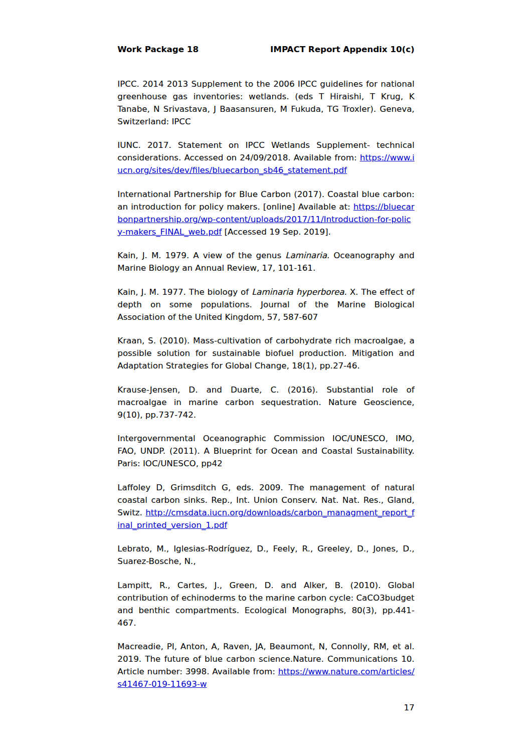Work Package 18 IMPACT Report Appendix 10(c)
IPCC. 2014 2013 Supplement to the 2006 IPCC guidelines for national greenhouse gas inventories: wetlands. (eds T Hiraishi, T Krug, K Tanabe, N Srivastava, J Baasansuren, M Fukuda, TG Troxler). Geneva, Switzerland: IPCC
IUNC. 2017. Statement on IPCC Wetlands Supplement- technical considerations. Accessed on 24/09/2018. Available from: https://www.iucn.org/sites/dev/files/bluecarbon_sb46_statement.pdf
International Partnership for Blue Carbon (2017). Coastal blue carbon: an introduction for policy makers. [online] Available at: https://bluecarbonpartnership.org/wp-content/uploads/2017/11/Introduction-for-policy-makers_FINAL_web.pdf [Accessed 19 Sep. 2019].
Kain, J. M. 1979. A view of the genus Laminaria. Oceanography and Marine Biology an Annual Review, 17, 101-161.
Kain, J. M. 1977. The biology of Laminaria hyperborea. X. The effect of depth on some populations. Journal of the Marine Biological Association of the United Kingdom, 57, 587-607
Kraan, S. (2010). Mass-cultivation of carbohydrate rich macroalgae, a possible solution for sustainable biofuel production. Mitigation and Adaptation Strategies for Global Change, 18(1), pp.27-46.
Krause-Jensen, D. and Duarte, C. (2016). Substantial role of macroalgae in marine carbon sequestration. Nature Geoscience, 9(10), pp.737-742.
Intergovernmental Oceanographic Commission IOC/UNESCO, IMO, FAO, UNDP. (2011). A Blueprint for Ocean and Coastal Sustainability. Paris: IOC/UNESCO, pp42
Laffoley D, Grimsditch G, eds. 2009. The management of natural coastal carbon sinks. Rep., Int. Union Conserv. Nat. Nat. Res., Gland, Switz. http://cmsdata.iucn.org/downloads/carbon_managment_report_final_printed_version_1.pdf
Lebrato, M., Iglesias-Rodríguez, D., Feely, R., Greeley, D., Jones, D., Suarez-Bosche, N.,
Lampitt, R., Cartes, J., Green, D. and Alker, B. (2010). Global contribution of echinoderms to the marine carbon cycle: CaCO3budget and benthic compartments. Ecological Monographs, 80(3), pp.441-467.
Macreadie, PI, Anton, A, Raven, JA, Beaumont, N, Connolly, RM, et al. 2019. The future of blue carbon science.Nature. Communications 10. Article number: 3998. Available from: https://www.nature.com/articles/s41467-019-11693-w
17